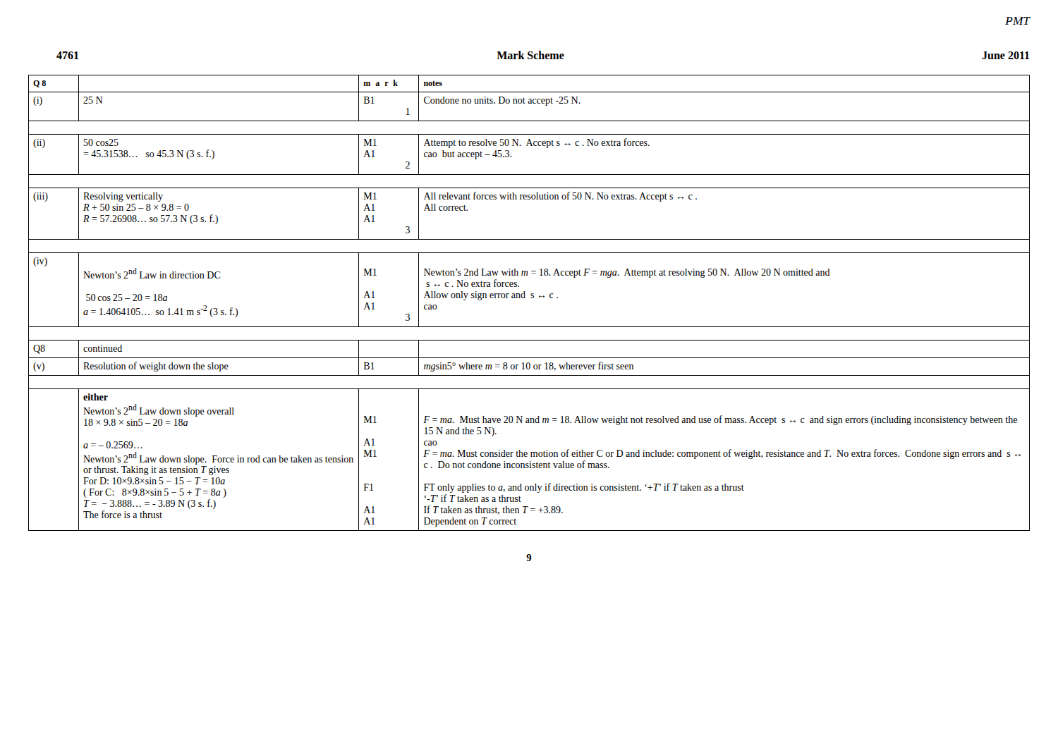PMT
4761 Mark Scheme June 2011
| Q 8 | | m a r k | notes |
| --- | --- | --- | --- |
| (i) | 25 N | B1 1 | Condone no units. Do not accept -25 N. |
| (ii) | 50 cos25 = 45.31538… so 45.3 N (3 s. f.) | M1 A1 2 | Attempt to resolve 50 N. Accept s ↔ c . No extra forces. cao but accept – 45.3. |
| (iii) | Resolving vertically R + 50 sin 25 – 8 × 9.8 = 0 R = 57.26908… so 57.3 N (3 s. f.) | M1 A1 A1 3 | All relevant forces with resolution of 50 N. No extras. Accept s ↔ c . All correct. |
| (iv) | Newton’s 2 nd Law in direction DC 50 cos 25 – 20 = 18 a a = 1.4064105… so 1.41 m s -2 (3 s. f.) | M1 A1 A1 3 | Newton’s 2nd Law with m = 18. Accept F = mga . Attempt at resolving 50 N. Allow 20 N omitted and s ↔ c . No extra forces. Allow only sign error and s ↔ c . cao |
| Q8 | continued | | |
| (v) | Resolution of weight down the slope | B1 | mg sin5° where m = 8 or 10 or 18, wherever first seen |
| | either Newton’s 2 nd Law down slope overall 18 × 9.8 × sin5 – 20 = 18 a a = – 0.2569… Newton’s 2 nd Law down slope. Force in rod can be taken as tension or thrust. Taking it as tension T gives For D: 10×9.8×sin 5 − 15 − T = 10 a ( For C: 8×9.8×sin 5 − 5 + T = 8 a ) T = − 3.888… = - 3.89 N (3 s. f.) The force is a thrust | M1 A1 M1 F1 A1 A1 | F = ma . Must have 20 N and m = 18. Allow weight not resolved and use of mass. Accept s ↔ c and sign errors (including inconsistency between the 15 N and the 5 N). cao F = ma . Must consider the motion of either C or D and include: component of weight, resistance and T . No extra forces. Condone sign errors and s ↔ c . Do not condone inconsistent value of mass. FT only applies to a , and only if direction is consistent. ‘+ T ’ if T taken as a thrust ‘- T ’ if T taken as a thrust If T taken as thrust, then T = +3.89. Dependent on T correct |
9